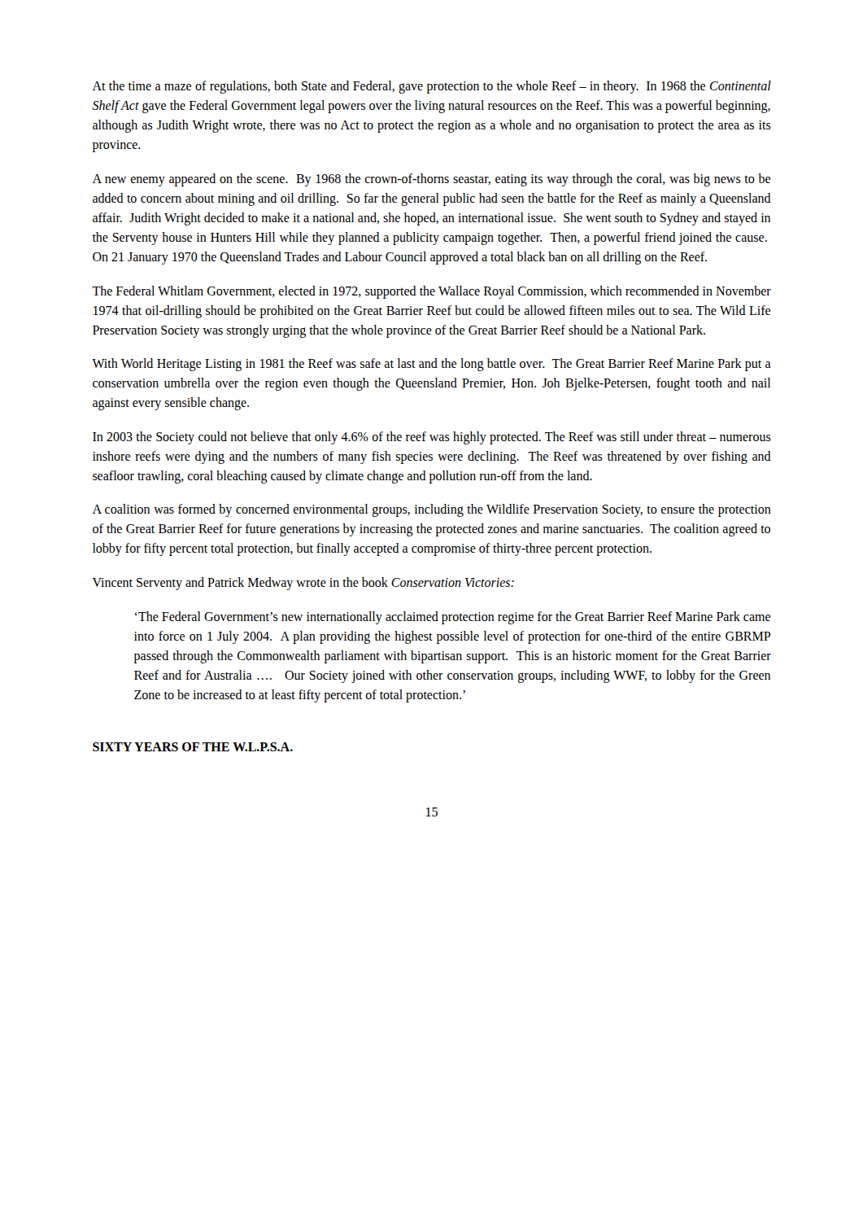At the time a maze of regulations, both State and Federal, gave protection to the whole Reef – in theory. In 1968 the Continental Shelf Act gave the Federal Government legal powers over the living natural resources on the Reef. This was a powerful beginning, although as Judith Wright wrote, there was no Act to protect the region as a whole and no organisation to protect the area as its province.
A new enemy appeared on the scene. By 1968 the crown-of-thorns seastar, eating its way through the coral, was big news to be added to concern about mining and oil drilling. So far the general public had seen the battle for the Reef as mainly a Queensland affair. Judith Wright decided to make it a national and, she hoped, an international issue. She went south to Sydney and stayed in the Serventy house in Hunters Hill while they planned a publicity campaign together. Then, a powerful friend joined the cause. On 21 January 1970 the Queensland Trades and Labour Council approved a total black ban on all drilling on the Reef.
The Federal Whitlam Government, elected in 1972, supported the Wallace Royal Commission, which recommended in November 1974 that oil-drilling should be prohibited on the Great Barrier Reef but could be allowed fifteen miles out to sea. The Wild Life Preservation Society was strongly urging that the whole province of the Great Barrier Reef should be a National Park.
With World Heritage Listing in 1981 the Reef was safe at last and the long battle over. The Great Barrier Reef Marine Park put a conservation umbrella over the region even though the Queensland Premier, Hon. Joh Bjelke-Petersen, fought tooth and nail against every sensible change.
In 2003 the Society could not believe that only 4.6% of the reef was highly protected. The Reef was still under threat – numerous inshore reefs were dying and the numbers of many fish species were declining. The Reef was threatened by over fishing and seafloor trawling, coral bleaching caused by climate change and pollution run-off from the land.
A coalition was formed by concerned environmental groups, including the Wildlife Preservation Society, to ensure the protection of the Great Barrier Reef for future generations by increasing the protected zones and marine sanctuaries. The coalition agreed to lobby for fifty percent total protection, but finally accepted a compromise of thirty-three percent protection.
Vincent Serventy and Patrick Medway wrote in the book Conservation Victories:
‘The Federal Government’s new internationally acclaimed protection regime for the Great Barrier Reef Marine Park came into force on 1 July 2004. A plan providing the highest possible level of protection for one-third of the entire GBRMP passed through the Commonwealth parliament with bipartisan support. This is an historic moment for the Great Barrier Reef and for Australia …. Our Society joined with other conservation groups, including WWF, to lobby for the Green Zone to be increased to at least fifty percent of total protection.’
SIXTY YEARS OF THE W.L.P.S.A.
15